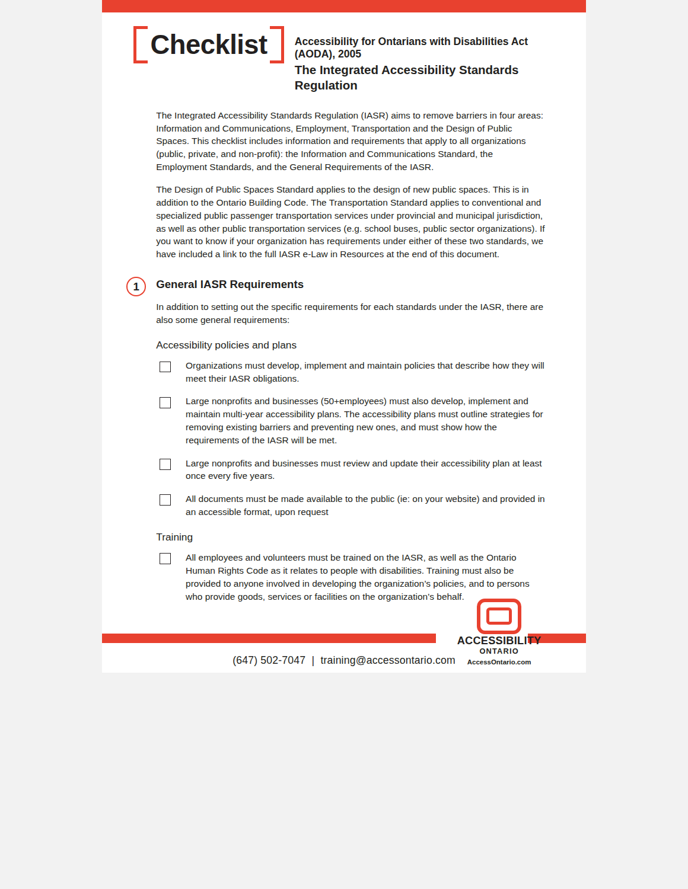Checklist
Accessibility for Ontarians with Disabilities Act (AODA), 2005
The Integrated Accessibility Standards Regulation
The Integrated Accessibility Standards Regulation (IASR) aims to remove barriers in four areas: Information and Communications, Employment, Transportation and the Design of Public Spaces. This checklist includes information and requirements that apply to all organizations (public, private, and non-profit): the Information and Communications Standard, the Employment Standards, and the General Requirements of the IASR.
The Design of Public Spaces Standard applies to the design of new public spaces. This is in addition to the Ontario Building Code. The Transportation Standard applies to conventional and specialized public passenger transportation services under provincial and municipal jurisdiction, as well as other public transportation services (e.g. school buses, public sector organizations). If you want to know if your organization has requirements under either of these two standards, we have included a link to the full IASR e-Law in Resources at the end of this document.
1
General IASR Requirements
In addition to setting out the specific requirements for each standards under the IASR, there are also some general requirements:
Accessibility policies and plans
Organizations must develop, implement and maintain policies that describe how they will meet their IASR obligations.
Large nonprofits and businesses (50+employees) must also develop, implement and maintain multi-year accessibility plans. The accessibility plans must outline strategies for removing existing barriers and preventing new ones, and must show how the requirements of the IASR will be met.
Large nonprofits and businesses must review and update their accessibility plan at least once every five years.
All documents must be made available to the public (ie: on your website) and provided in an accessible format, upon request
Training
All employees and volunteers must be trained on the IASR, as well as the Ontario Human Rights Code as it relates to people with disabilities. Training must also be provided to anyone involved in developing the organization’s policies, and to persons who provide goods, services or facilities on the organization’s behalf.
(647) 502-7047 | training@accessontario.com
ACCESSIBILITY
ONTARIO
AccessOntario.com